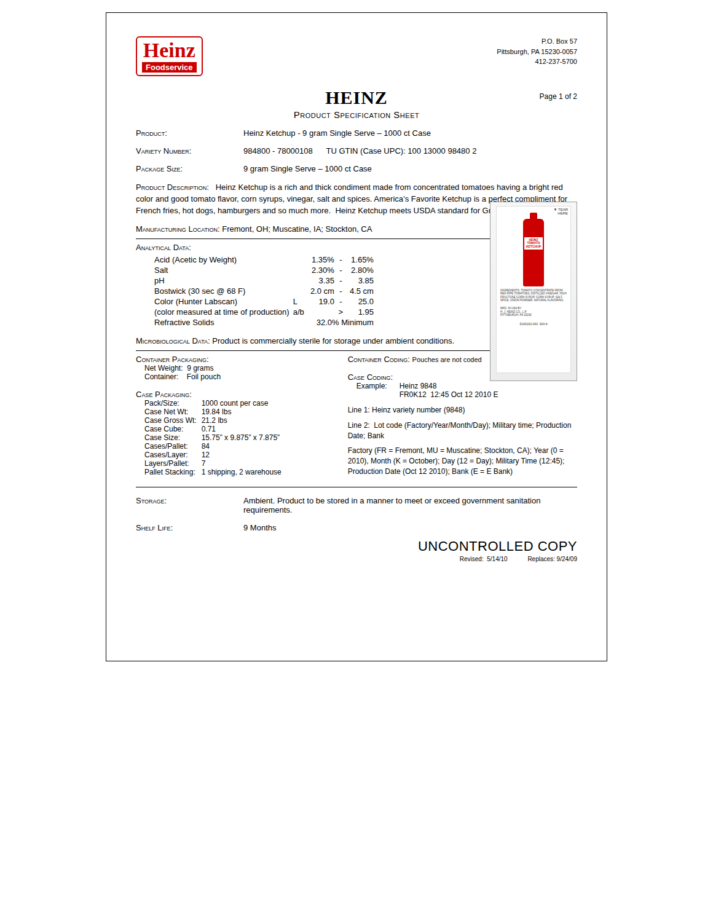Heinz Foodservice
P.O. Box 57
Pittsburgh, PA 15230-0057
412-237-5700
Page 1 of 2
HEINZ
Product Specification Sheet
Product:
Heinz Ketchup - 9 gram Single Serve – 1000 ct Case
Variety Number:
984800 - 78000108 TU GTIN (Case UPC): 100 13000 98480 2
Package Size:
9 gram Single Serve – 1000 ct Case
Product Description: Heinz Ketchup is a rich and thick condiment made from concentrated tomatoes having a bright red color and good tomato flavor, corn syrups, vinegar, salt and spices. America’s Favorite Ketchup is a perfect compliment for French fries, hot dogs, hamburgers and so much more. Heinz Ketchup meets USDA standard for Grade A Ketchup.
Manufacturing Location: Fremont, OH; Muscatine, IA; Stockton, CA
▼ TEAR
HERE
HEINZ
TOMATO
KETCHUP
INGREDIENTS: TOMATO CONCENTRATE FROM RED RIPE TOMATOES, DISTILLED VINEGAR, HIGH FRUCTOSE CORN SYRUP, CORN SYRUP, SALT, SPICE, ONION POWDER, NATURAL FLAVORING.
MFD. IN USA BY
H. J. HEINZ CO., L.P.
PITTSBURGH, PA 15230
5140192-063 924-9
Analytical Data:
| Acid (Acetic by Weight) | | 1.35% | - | 1.65% |
| Salt | | 2.30% | - | 2.80% |
| pH | | 3.35 | - | 3.85 |
| Bostwick (30 sec @ 68 F) | | 2.0 cm | - | 4.5 cm |
| Color (Hunter Labscan) | L | 19.0 | - | 25.0 |
| (color measured at time of production) | a/b | | > | 1.95 |
| Refractive Solids | | 32.0% Minimum |
Microbiological Data: Product is commercially sterile for storage under ambient conditions.
Container Packaging:
Net Weight: 9 grams
Container: Foil pouch
Case Packaging:
| Pack/Size: | 1000 count per case |
| Case Net Wt: | 19.84 lbs |
| Case Gross Wt: | 21.2 lbs |
| Case Cube: | 0.71 |
| Case Size: | 15.75” x 9.875” x 7.875” |
| Cases/Pallet: | 84 |
| Cases/Layer: | 12 |
| Layers/Pallet: | 7 |
| Pallet Stacking: | 1 shipping, 2 warehouse |
Container Coding: Pouches are not coded
Case Coding:
Example: Heinz 9848
FR0K12 12:45 Oct 12 2010 E
Line 1: Heinz variety number (9848)
Line 2: Lot code (Factory/Year/Month/Day); Military time; Production Date; Bank
Factory (FR = Fremont, MU = Muscatine; Stockton, CA); Year (0 = 2010), Month (K = October); Day (12 = Day); Military Time (12:45); Production Date (Oct 12 2010); Bank (E = E Bank)
Storage:
Ambient. Product to be stored in a manner to meet or exceed government sanitation requirements.
Shelf Life:
9 Months
UNCONTROLLED COPY
Revised: 5/14/10 Replaces: 9/24/09